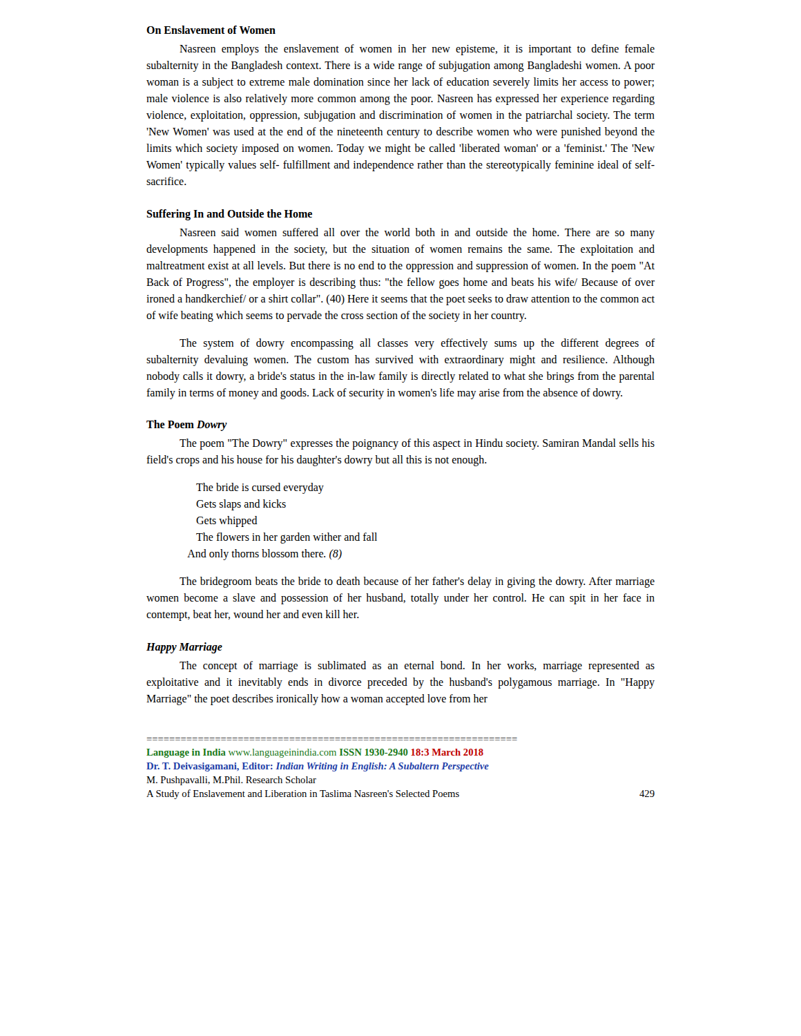On Enslavement of Women
Nasreen employs the enslavement of women in her new episteme, it is important to define female subalternity in the Bangladesh context. There is a wide range of subjugation among Bangladeshi women. A poor woman is a subject to extreme male domination since her lack of education severely limits her access to power; male violence is also relatively more common among the poor. Nasreen has expressed her experience regarding violence, exploitation, oppression, subjugation and discrimination of women in the patriarchal society. The term 'New Women' was used at the end of the nineteenth century to describe women who were punished beyond the limits which society imposed on women. Today we might be called 'liberated woman' or a 'feminist.' The 'New Women' typically values self- fulfillment and independence rather than the stereotypically feminine ideal of self- sacrifice.
Suffering In and Outside the Home
Nasreen said women suffered all over the world both in and outside the home. There are so many developments happened in the society, but the situation of women remains the same. The exploitation and maltreatment exist at all levels. But there is no end to the oppression and suppression of women. In the poem "At Back of Progress", the employer is describing thus: "the fellow goes home and beats his wife/ Because of over ironed a handkerchief/ or a shirt collar". (40) Here it seems that the poet seeks to draw attention to the common act of wife beating which seems to pervade the cross section of the society in her country.
The system of dowry encompassing all classes very effectively sums up the different degrees of subalternity devaluing women. The custom has survived with extraordinary might and resilience. Although nobody calls it dowry, a bride's status in the in-law family is directly related to what she brings from the parental family in terms of money and goods. Lack of security in women's life may arise from the absence of dowry.
The Poem Dowry
The poem "The Dowry" expresses the poignancy of this aspect in Hindu society. Samiran Mandal sells his field's crops and his house for his daughter's dowry but all this is not enough.
The bride is cursed everyday
Gets slaps and kicks
Gets whipped
The flowers in her garden wither and fall
And only thorns blossom there. (8)
The bridegroom beats the bride to death because of her father's delay in giving the dowry. After marriage women become a slave and possession of her husband, totally under her control. He can spit in her face in contempt, beat her, wound her and even kill her.
Happy Marriage
The concept of marriage is sublimated as an eternal bond. In her works, marriage represented as exploitative and it inevitably ends in divorce preceded by the husband's polygamous marriage. In "Happy Marriage" the poet describes ironically how a woman accepted love from her
=================================================================
Language in India www.languageinindia.com ISSN 1930-2940 18:3 March 2018
Dr. T. Deivasigamani, Editor: Indian Writing in English: A Subaltern Perspective
M. Pushpavalli, M.Phil. Research Scholar
A Study of Enslavement and Liberation in Taslima Nasreen's Selected Poems 429